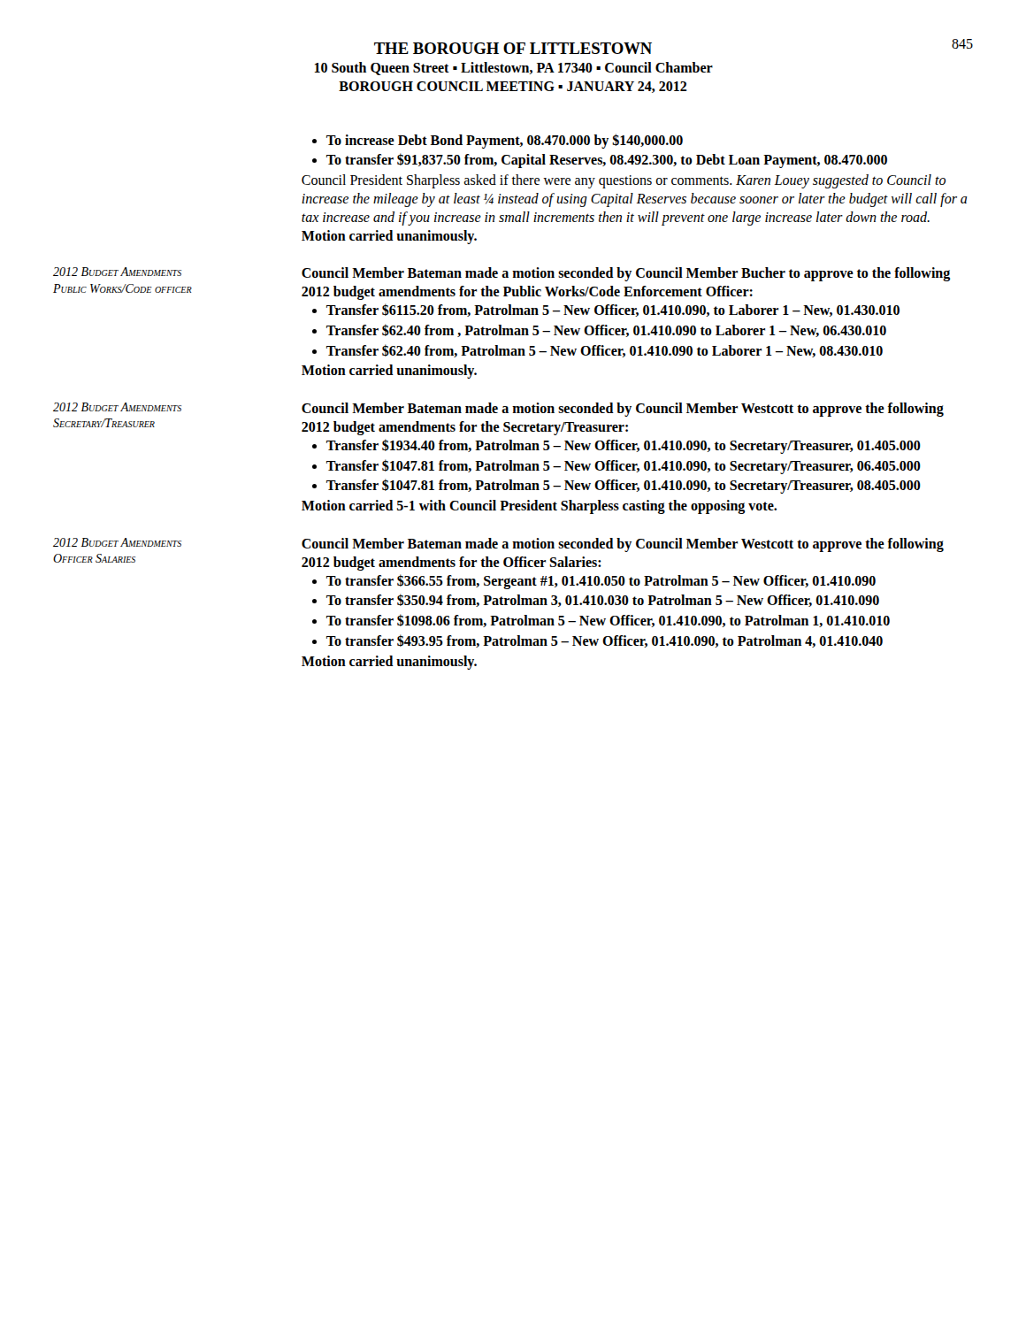845
THE BOROUGH OF LITTLESTOWN
10 South Queen Street ▪ Littlestown, PA 17340 ▪ Council Chamber
BOROUGH COUNCIL MEETING ▪ JANUARY 24, 2012
| | To increase Debt Bond Payment, 08.470.000 by $140,000.00 To transfer $91,837.50 from, Capital Reserves, 08.492.300, to Debt Loan Payment, 08.470.000 Council President Sharpless asked if there were any questions or comments. Karen Louey suggested to Council to increase the mileage by at least ¼ instead of using Capital Reserves because sooner or later the budget will call for a tax increase and if you increase in small increments then it will prevent one large increase later down the road. Motion carried unanimously. |
| 2012 Budget Amendments Public Works/Code officer | Council Member Bateman made a motion seconded by Council Member Bucher to approve to the following 2012 budget amendments for the Public Works/Code Enforcement Officer: Transfer $6115.20 from, Patrolman 5 – New Officer, 01.410.090, to Laborer 1 – New, 01.430.010 Transfer $62.40 from , Patrolman 5 – New Officer, 01.410.090 to Laborer 1 – New, 06.430.010 Transfer $62.40 from, Patrolman 5 – New Officer, 01.410.090 to Laborer 1 – New, 08.430.010 Motion carried unanimously. |
| 2012 Budget Amendments Secretary/Treasurer | Council Member Bateman made a motion seconded by Council Member Westcott to approve the following 2012 budget amendments for the Secretary/Treasurer: Transfer $1934.40 from, Patrolman 5 – New Officer, 01.410.090, to Secretary/Treasurer, 01.405.000 Transfer $1047.81 from, Patrolman 5 – New Officer, 01.410.090, to Secretary/Treasurer, 06.405.000 Transfer $1047.81 from, Patrolman 5 – New Officer, 01.410.090, to Secretary/Treasurer, 08.405.000 Motion carried 5-1 with Council President Sharpless casting the opposing vote. |
| 2012 Budget Amendments Officer Salaries | Council Member Bateman made a motion seconded by Council Member Westcott to approve the following 2012 budget amendments for the Officer Salaries: To transfer $366.55 from, Sergeant #1, 01.410.050 to Patrolman 5 – New Officer, 01.410.090 To transfer $350.94 from, Patrolman 3, 01.410.030 to Patrolman 5 – New Officer, 01.410.090 To transfer $1098.06 from, Patrolman 5 – New Officer, 01.410.090, to Patrolman 1, 01.410.010 To transfer $493.95 from, Patrolman 5 – New Officer, 01.410.090, to Patrolman 4, 01.410.040 Motion carried unanimously. |